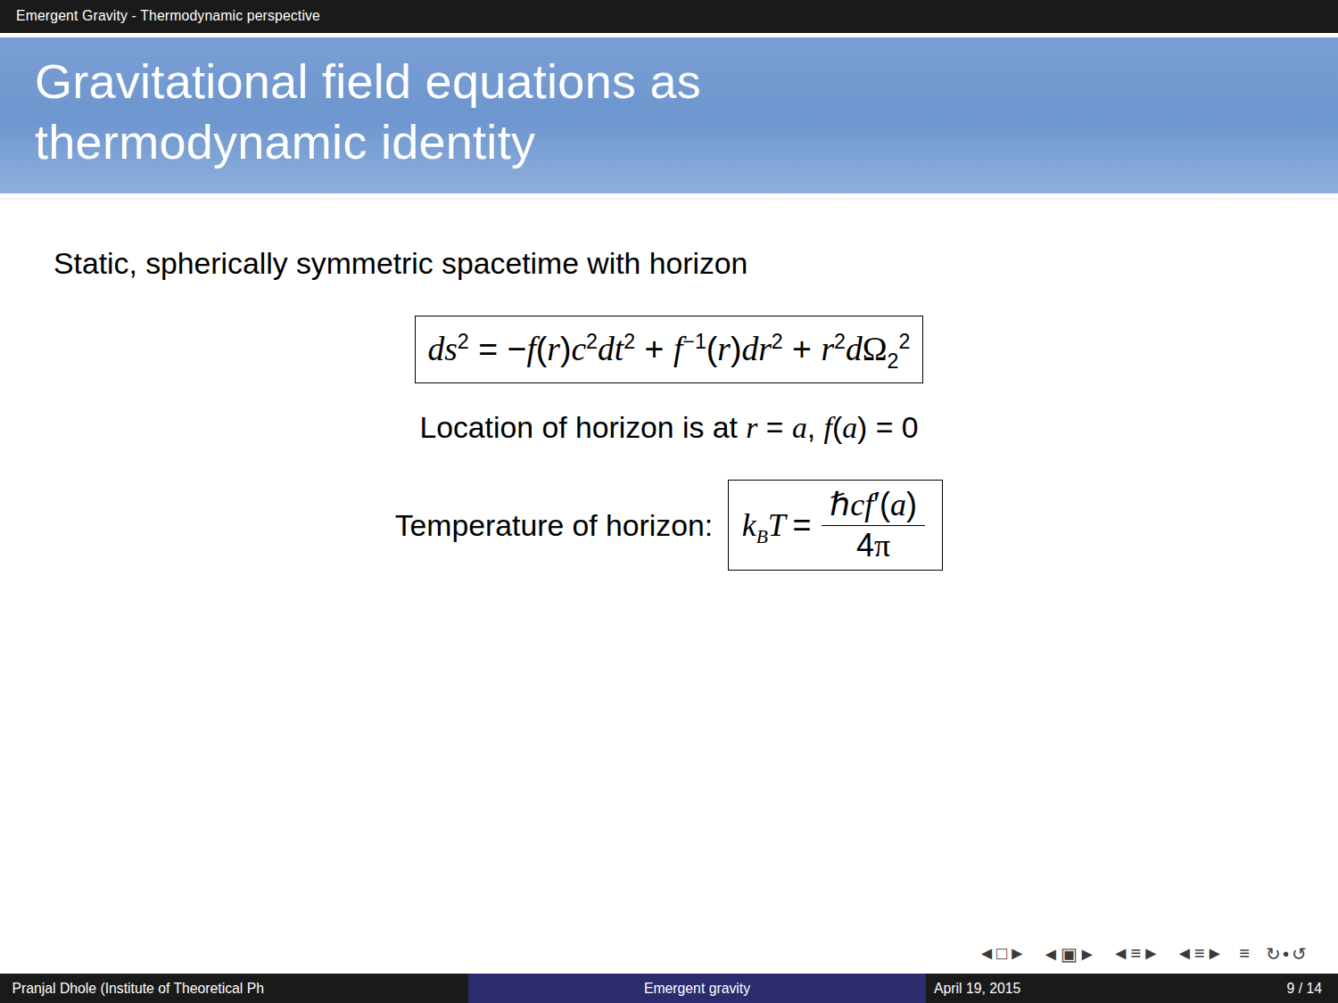Emergent Gravity - Thermodynamic perspective
Gravitational field equations as
thermodynamic identity
Static, spherically symmetric spacetime with horizon
ds2 = −f(r)c2dt2 + f−1(r)dr2 + r2dΩ22
Location of horizon is at r = a, f(a) = 0
Temperature of horizon: kBT = ℏcf′(a) 4π
◄□► ◄▣► ◄≡► ◄≡► ≡ ↻•↺
Pranjal Dhole (Institute of Theoretical Ph
Emergent gravity
April 19, 2015 9 / 14